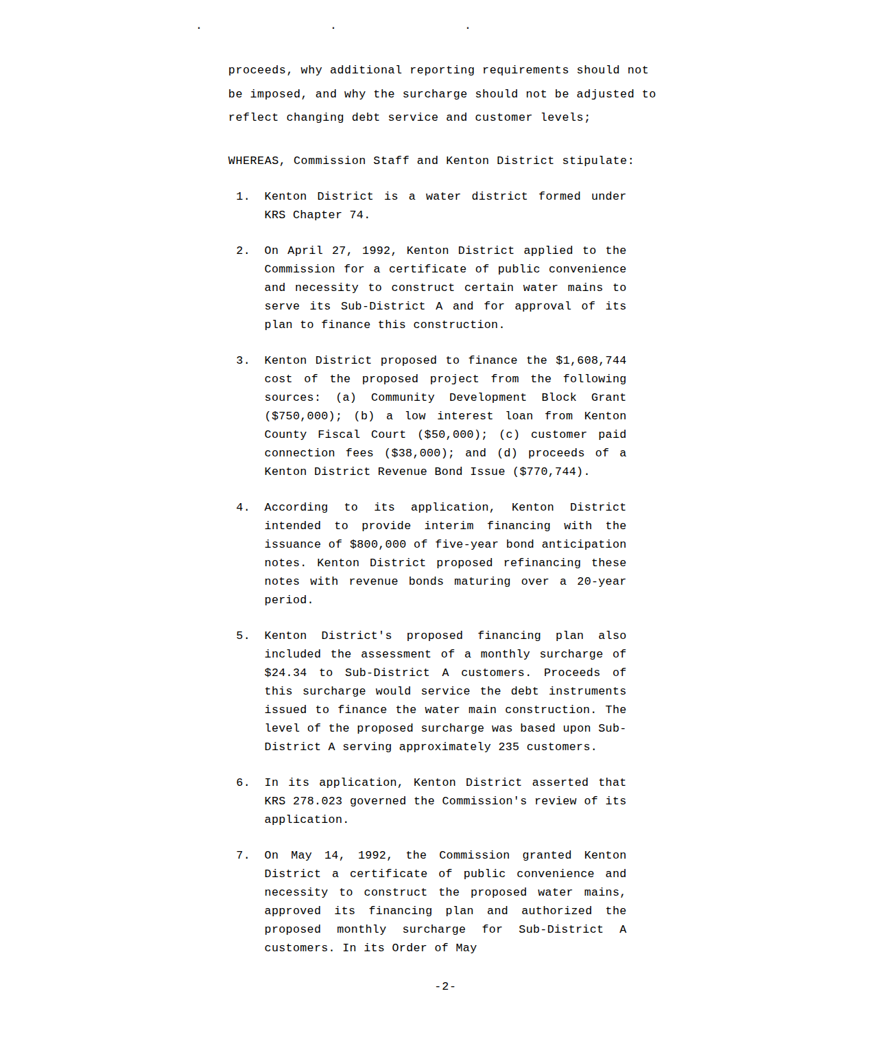. . .
proceeds, why additional reporting requirements should not be imposed, and why the surcharge should not be adjusted to reflect changing debt service and customer levels;
WHEREAS, Commission Staff and Kenton District stipulate:
Kenton District is a water district formed under KRS Chapter 74.
On April 27, 1992, Kenton District applied to the Commission for a certificate of public convenience and necessity to construct certain water mains to serve its Sub-District A and for approval of its plan to finance this construction.
Kenton District proposed to finance the $1,608,744 cost of the proposed project from the following sources: (a) Community Development Block Grant ($750,000); (b) a low interest loan from Kenton County Fiscal Court ($50,000); (c) customer paid connection fees ($38,000); and (d) proceeds of a Kenton District Revenue Bond Issue ($770,744).
According to its application, Kenton District intended to provide interim financing with the issuance of $800,000 of five-year bond anticipation notes. Kenton District proposed refinancing these notes with revenue bonds maturing over a 20-year period.
Kenton District's proposed financing plan also included the assessment of a monthly surcharge of $24.34 to Sub-District A customers. Proceeds of this surcharge would service the debt instruments issued to finance the water main construction. The level of the proposed surcharge was based upon Sub-District A serving approximately 235 customers.
In its application, Kenton District asserted that KRS 278.023 governed the Commission's review of its application.
On May 14, 1992, the Commission granted Kenton District a certificate of public convenience and necessity to construct the proposed water mains, approved its financing plan and authorized the proposed monthly surcharge for Sub-District A customers. In its Order of May
-2-